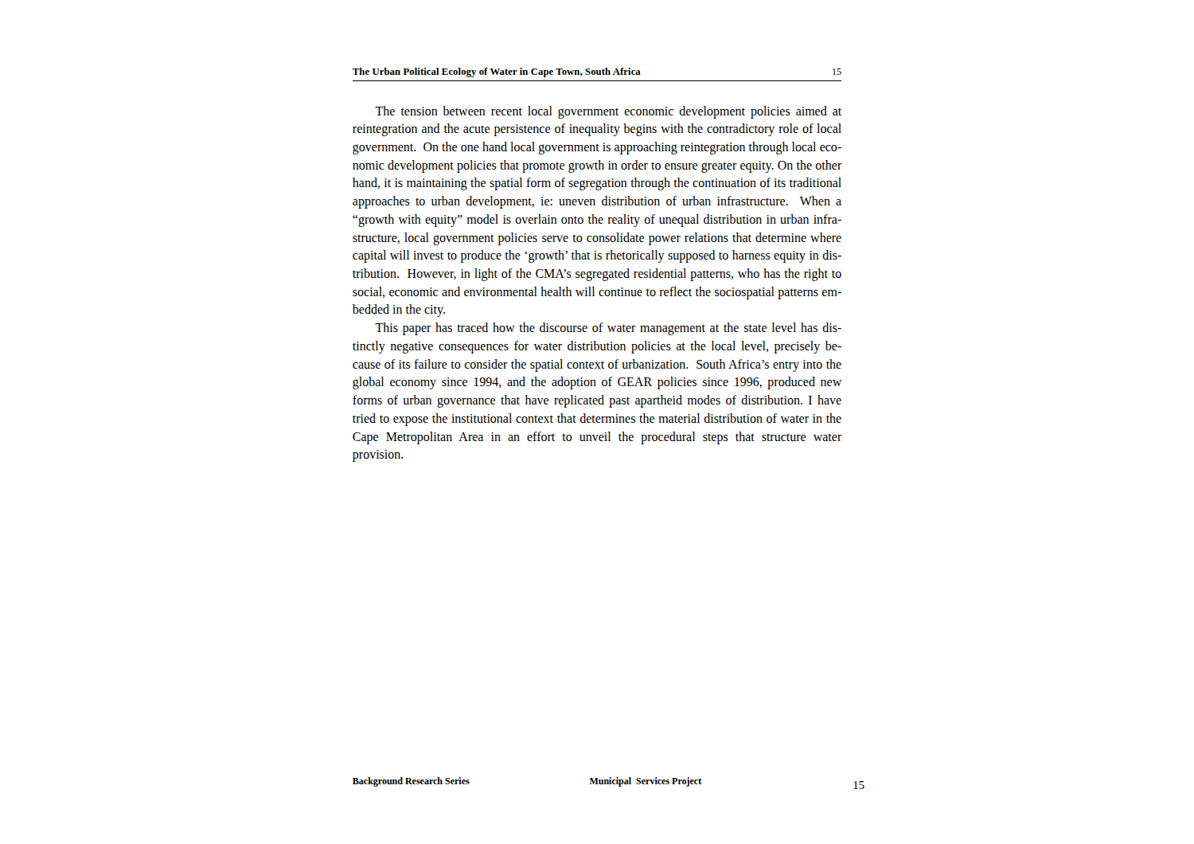The Urban Political Ecology of Water in Cape Town, South Africa 15
The tension between recent local government economic development policies aimed at reintegration and the acute persistence of inequality begins with the contradictory role of local government. On the one hand local government is approaching reintegration through local economic development policies that promote growth in order to ensure greater equity. On the other hand, it is maintaining the spatial form of segregation through the continuation of its traditional approaches to urban development, ie: uneven distribution of urban infrastructure. When a “growth with equity” model is overlain onto the reality of unequal distribution in urban infrastructure, local government policies serve to consolidate power relations that determine where capital will invest to produce the ‘growth’ that is rhetorically supposed to harness equity in distribution. However, in light of the CMA’s segregated residential patterns, who has the right to social, economic and environmental health will continue to reflect the sociospatial patterns embedded in the city.
This paper has traced how the discourse of water management at the state level has distinctly negative consequences for water distribution policies at the local level, precisely because of its failure to consider the spatial context of urbanization. South Africa’s entry into the global economy since 1994, and the adoption of GEAR policies since 1996, produced new forms of urban governance that have replicated past apartheid modes of distribution. I have tried to expose the institutional context that determines the material distribution of water in the Cape Metropolitan Area in an effort to unveil the procedural steps that structure water provision.
Background Research Series Municipal Services Project
15